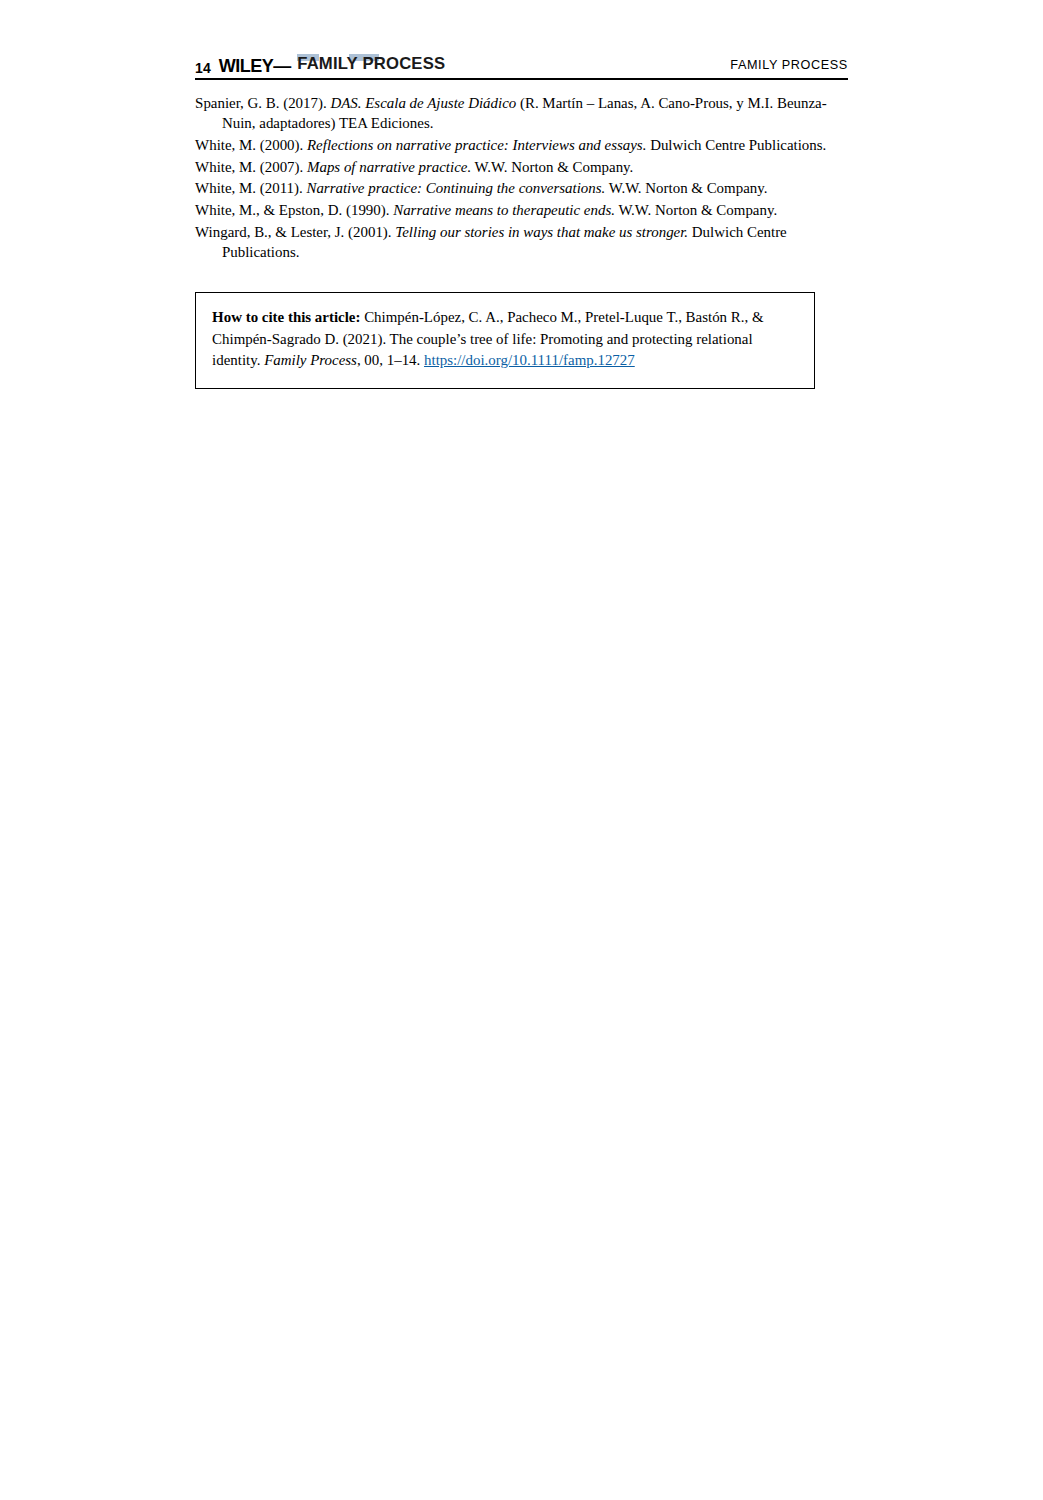14 WILEY— FAMILY PROCESS
Family Process
Spanier, G. B. (2017). DAS. Escala de Ajuste Diádico (R. Martín – Lanas, A. Cano-Prous, y M.I. Beunza-Nuin, adaptadores) TEA Ediciones.
White, M. (2000). Reflections on narrative practice: Interviews and essays. Dulwich Centre Publications.
White, M. (2007). Maps of narrative practice. W.W. Norton & Company.
White, M. (2011). Narrative practice: Continuing the conversations. W.W. Norton & Company.
White, M., & Epston, D. (1990). Narrative means to therapeutic ends. W.W. Norton & Company.
Wingard, B., & Lester, J. (2001). Telling our stories in ways that make us stronger. Dulwich Centre Publications.
How to cite this article: Chimpén-López, C. A., Pacheco M., Pretel-Luque T., Bastón R., & Chimpén-Sagrado D. (2021). The couple’s tree of life: Promoting and protecting relational identity. Family Process, 00, 1–14. https://doi.org/10.1111/famp.12727